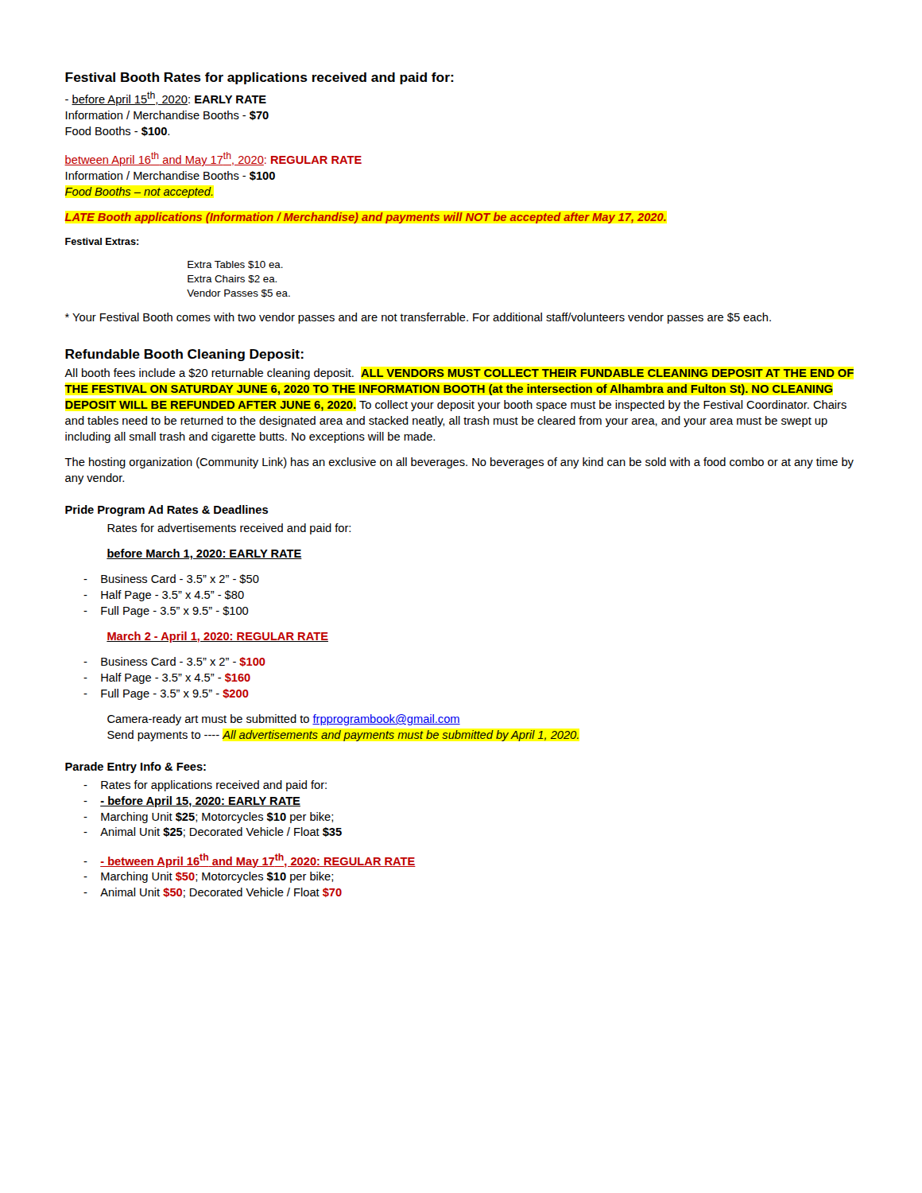Festival Booth Rates for applications received and paid for:
- before April 15th, 2020: EARLY RATE
Information / Merchandise Booths - $70
Food Booths - $100.
between April 16th and May 17th, 2020: REGULAR RATE
Information / Merchandise Booths - $100
Food Booths – not accepted.
LATE Booth applications (Information / Merchandise) and payments will NOT be accepted after May 17, 2020.
Festival Extras:
Extra Tables $10 ea.
Extra Chairs $2 ea.
Vendor Passes $5 ea.
* Your Festival Booth comes with two vendor passes and are not transferrable. For additional staff/volunteers vendor passes are $5 each.
Refundable Booth Cleaning Deposit:
All booth fees include a $20 returnable cleaning deposit. ALL VENDORS MUST COLLECT THEIR FUNDABLE CLEANING DEPOSIT AT THE END OF THE FESTIVAL ON SATURDAY JUNE 6, 2020 TO THE INFORMATION BOOTH (at the intersection of Alhambra and Fulton St). NO CLEANING DEPOSIT WILL BE REFUNDED AFTER JUNE 6, 2020. To collect your deposit your booth space must be inspected by the Festival Coordinator. Chairs and tables need to be returned to the designated area and stacked neatly, all trash must be cleared from your area, and your area must be swept up including all small trash and cigarette butts. No exceptions will be made.
The hosting organization (Community Link) has an exclusive on all beverages. No beverages of any kind can be sold with a food combo or at any time by any vendor.
Pride Program Ad Rates & Deadlines
Rates for advertisements received and paid for:
before March 1, 2020: EARLY RATE
Business Card - 3.5” x 2” - $50
Half Page - 3.5” x 4.5” - $80
Full Page - 3.5” x 9.5” - $100
March 2 - April 1, 2020: REGULAR RATE
Business Card - 3.5” x 2” - $100
Half Page - 3.5” x 4.5” - $160
Full Page - 3.5” x 9.5” - $200
Camera-ready art must be submitted to frpprogrambook@gmail.com
Send payments to ---- All advertisements and payments must be submitted by April 1, 2020.
Parade Entry Info & Fees:
Rates for applications received and paid for:
- before April 15, 2020: EARLY RATE
Marching Unit $25; Motorcycles $10 per bike;
Animal Unit $25; Decorated Vehicle / Float $35
- between April 16th and May 17th, 2020: REGULAR RATE
Marching Unit $50; Motorcycles $10 per bike;
Animal Unit $50; Decorated Vehicle / Float $70